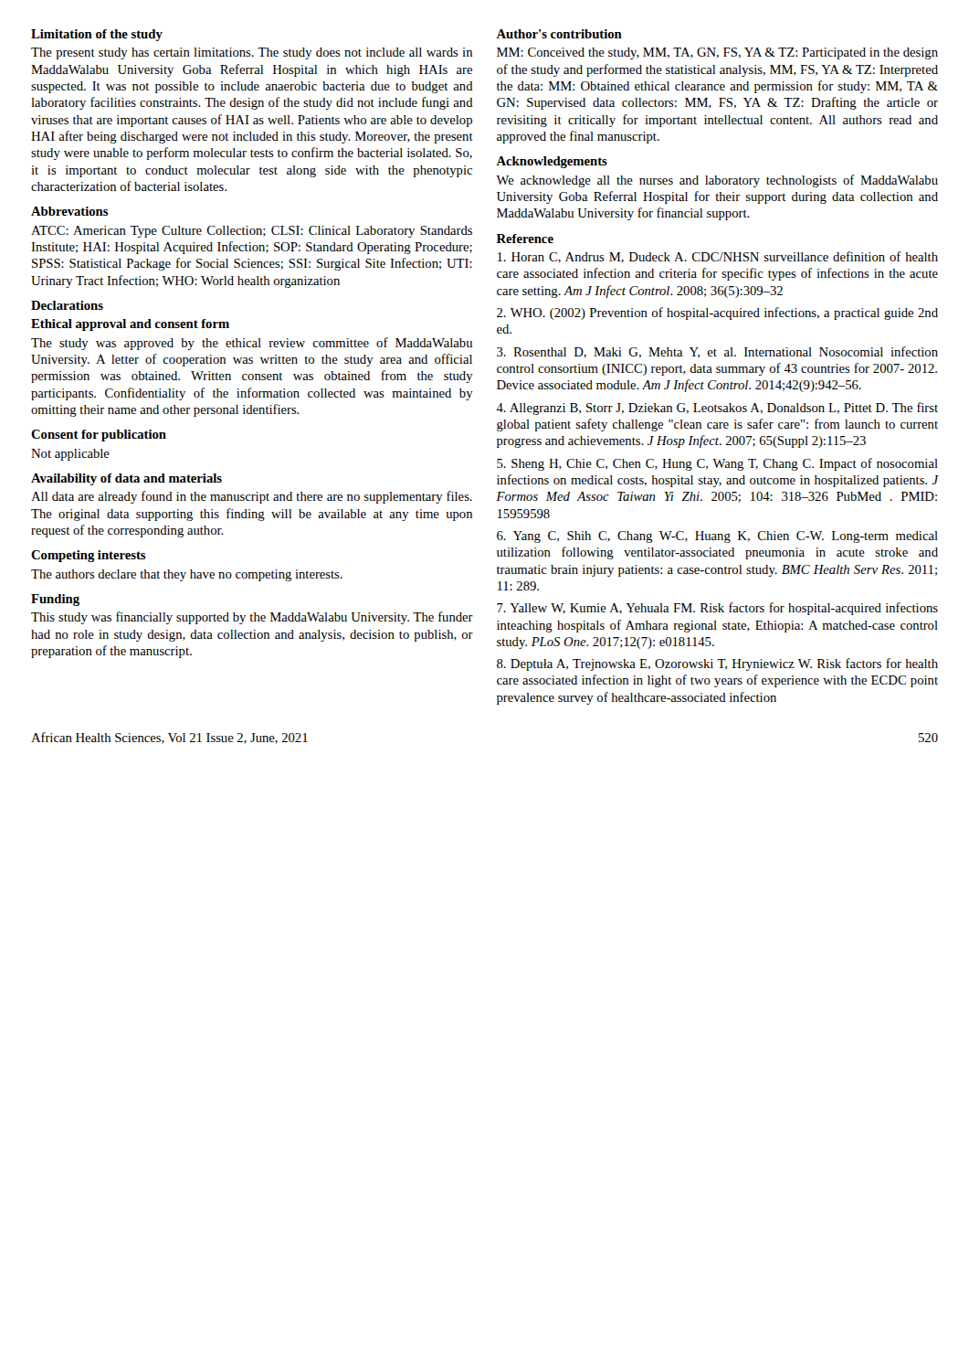Limitation of the study
The present study has certain limitations. The study does not include all wards in MaddaWalabu University Goba Referral Hospital in which high HAIs are suspected. It was not possible to include anaerobic bacteria due to budget and laboratory facilities constraints. The design of the study did not include fungi and viruses that are important causes of HAI as well. Patients who are able to develop HAI after being discharged were not included in this study. Moreover, the present study were unable to perform molecular tests to confirm the bacterial isolated. So, it is important to conduct molecular test along side with the phenotypic characterization of bacterial isolates.
Abbrevations
ATCC: American Type Culture Collection; CLSI: Clinical Laboratory Standards Institute; HAI: Hospital Acquired Infection; SOP: Standard Operating Procedure; SPSS: Statistical Package for Social Sciences; SSI: Surgical Site Infection; UTI: Urinary Tract Infection; WHO: World health organization
Declarations
Ethical approval and consent form
The study was approved by the ethical review committee of MaddaWalabu University. A letter of cooperation was written to the study area and official permission was obtained. Written consent was obtained from the study participants. Confidentiality of the information collected was maintained by omitting their name and other personal identifiers.
Consent for publication
Not applicable
Availability of data and materials
All data are already found in the manuscript and there are no supplementary files. The original data supporting this finding will be available at any time upon request of the corresponding author.
Competing interests
The authors declare that they have no competing interests.
Funding
This study was financially supported by the MaddaWalabu University. The funder had no role in study design, data collection and analysis, decision to publish, or preparation of the manuscript.
Author's contribution
MM: Conceived the study, MM, TA, GN, FS, YA & TZ: Participated in the design of the study and performed the statistical analysis, MM, FS, YA & TZ: Interpreted the data: MM: Obtained ethical clearance and permission for study: MM, TA & GN: Supervised data collectors: MM, FS, YA & TZ: Drafting the article or revisiting it critically for important intellectual content. All authors read and approved the final manuscript.
Acknowledgements
We acknowledge all the nurses and laboratory technologists of MaddaWalabu University Goba Referral Hospital for their support during data collection and MaddaWalabu University for financial support.
Reference
1. Horan C, Andrus M, Dudeck A. CDC/NHSN surveillance definition of health care associated infection and criteria for specific types of infections in the acute care setting. Am J Infect Control. 2008; 36(5):309–32
2. WHO. (2002) Prevention of hospital-acquired infections, a practical guide 2nd ed.
3. Rosenthal D, Maki G, Mehta Y, et al. International Nosocomial infection control consortium (INICC) report, data summary of 43 countries for 2007- 2012. Device associated module. Am J Infect Control. 2014;42(9):942–56.
4. Allegranzi B, Storr J, Dziekan G, Leotsakos A, Donaldson L, Pittet D. The first global patient safety challenge "clean care is safer care": from launch to current progress and achievements. J Hosp Infect. 2007; 65(Suppl 2):115–23
5. Sheng H, Chie C, Chen C, Hung C, Wang T, Chang C. Impact of nosocomial infections on medical costs, hospital stay, and outcome in hospitalized patients. J Formos Med Assoc Taiwan Yi Zhi. 2005; 104: 318–326 PubMed . PMID: 15959598
6. Yang C, Shih C, Chang W-C, Huang K, Chien C-W. Long-term medical utilization following ventilator-associated pneumonia in acute stroke and traumatic brain injury patients: a case-control study. BMC Health Serv Res. 2011; 11: 289.
7. Yallew W, Kumie A, Yehuala FM. Risk factors for hospital-acquired infections inteaching hospitals of Amhara regional state, Ethiopia: A matched-case control study. PLoS One. 2017;12(7): e0181145.
8. Deptuła A, Trejnowska E, Ozorowski T, Hryniewicz W. Risk factors for health care associated infection in light of two years of experience with the ECDC point prevalence survey of healthcare-associated infection
African Health Sciences, Vol 21 Issue 2, June, 2021
520